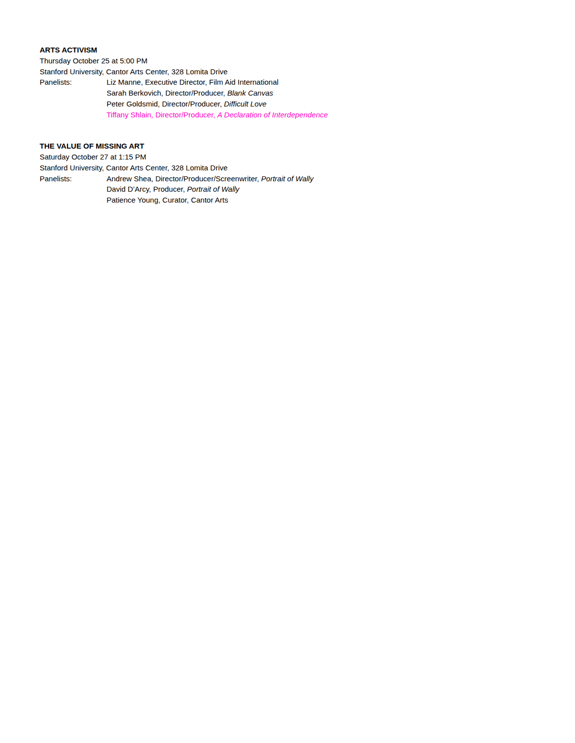ARTS ACTIVISM
Thursday October 25 at 5:00 PM
Stanford University, Cantor Arts Center, 328 Lomita Drive
Panelists:
Liz Manne, Executive Director, Film Aid International
Sarah Berkovich, Director/Producer, Blank Canvas
Peter Goldsmid, Director/Producer, Difficult Love
Tiffany Shlain, Director/Producer, A Declaration of Interdependence
THE VALUE OF MISSING ART
Saturday October 27 at 1:15 PM
Stanford University, Cantor Arts Center, 328 Lomita Drive
Panelists:
Andrew Shea, Director/Producer/Screenwriter, Portrait of Wally
David D’Arcy, Producer, Portrait of Wally
Patience Young, Curator, Cantor Arts